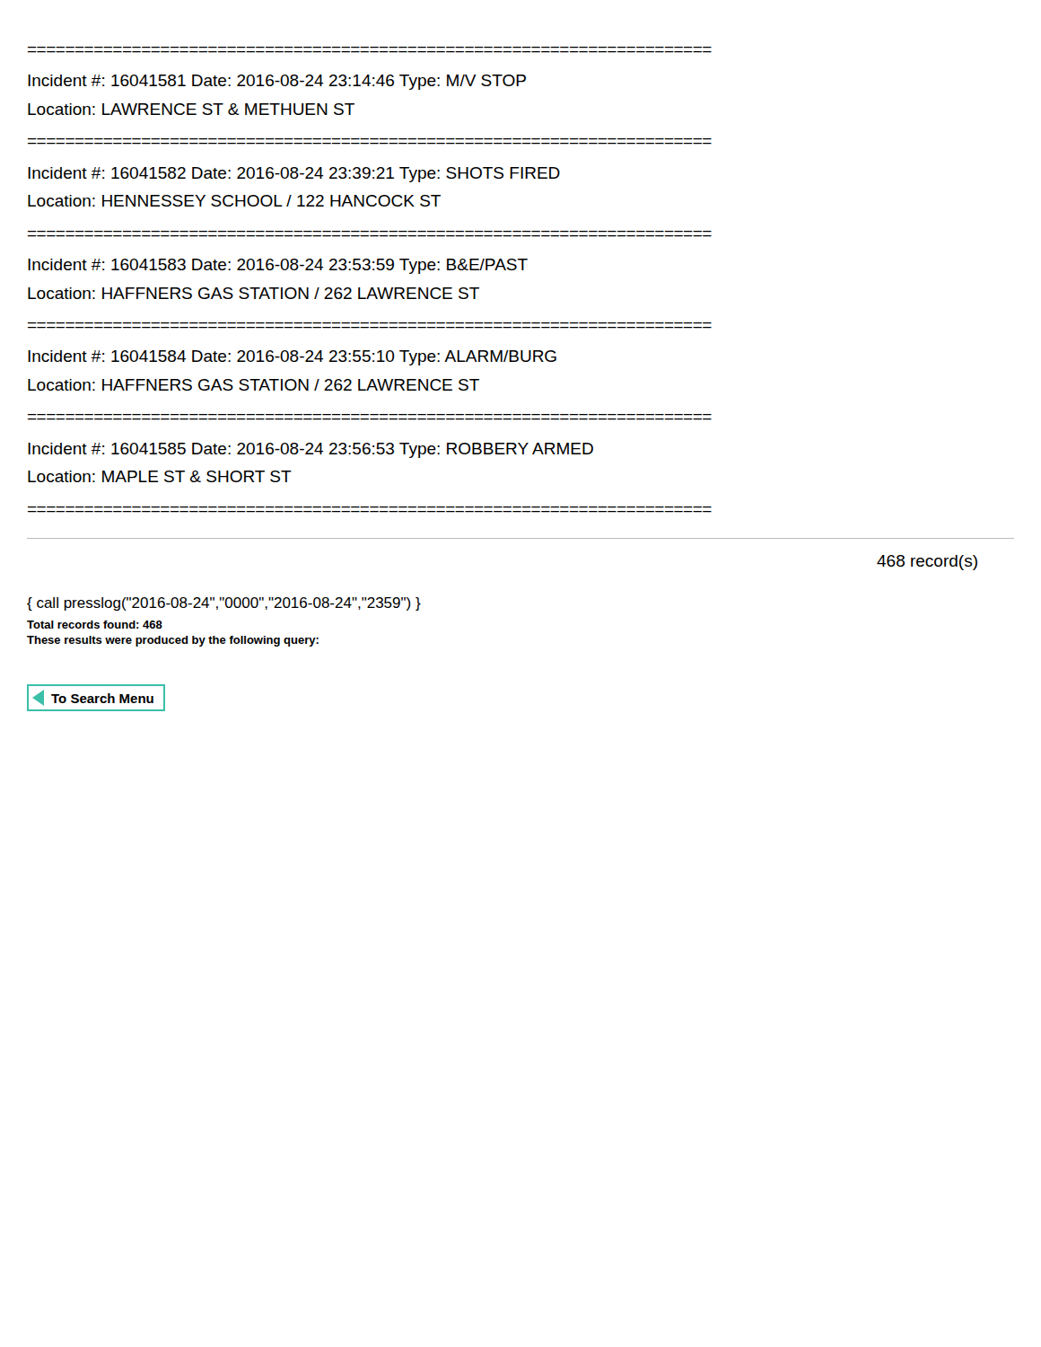========================================================================
Incident #: 16041581 Date: 2016-08-24 23:14:46 Type: M/V STOP
Location: LAWRENCE ST & METHUEN ST
========================================================================
Incident #: 16041582 Date: 2016-08-24 23:39:21 Type: SHOTS FIRED
Location: HENNESSEY SCHOOL / 122 HANCOCK ST
========================================================================
Incident #: 16041583 Date: 2016-08-24 23:53:59 Type: B&E/PAST
Location: HAFFNERS GAS STATION / 262 LAWRENCE ST
========================================================================
Incident #: 16041584 Date: 2016-08-24 23:55:10 Type: ALARM/BURG
Location: HAFFNERS GAS STATION / 262 LAWRENCE ST
========================================================================
Incident #: 16041585 Date: 2016-08-24 23:56:53 Type: ROBBERY ARMED
Location: MAPLE ST & SHORT ST
========================================================================
468 record(s)
{ call presslog("2016-08-24","0000","2016-08-24","2359") }
Total records found: 468
These results were produced by the following query:
To Search Menu